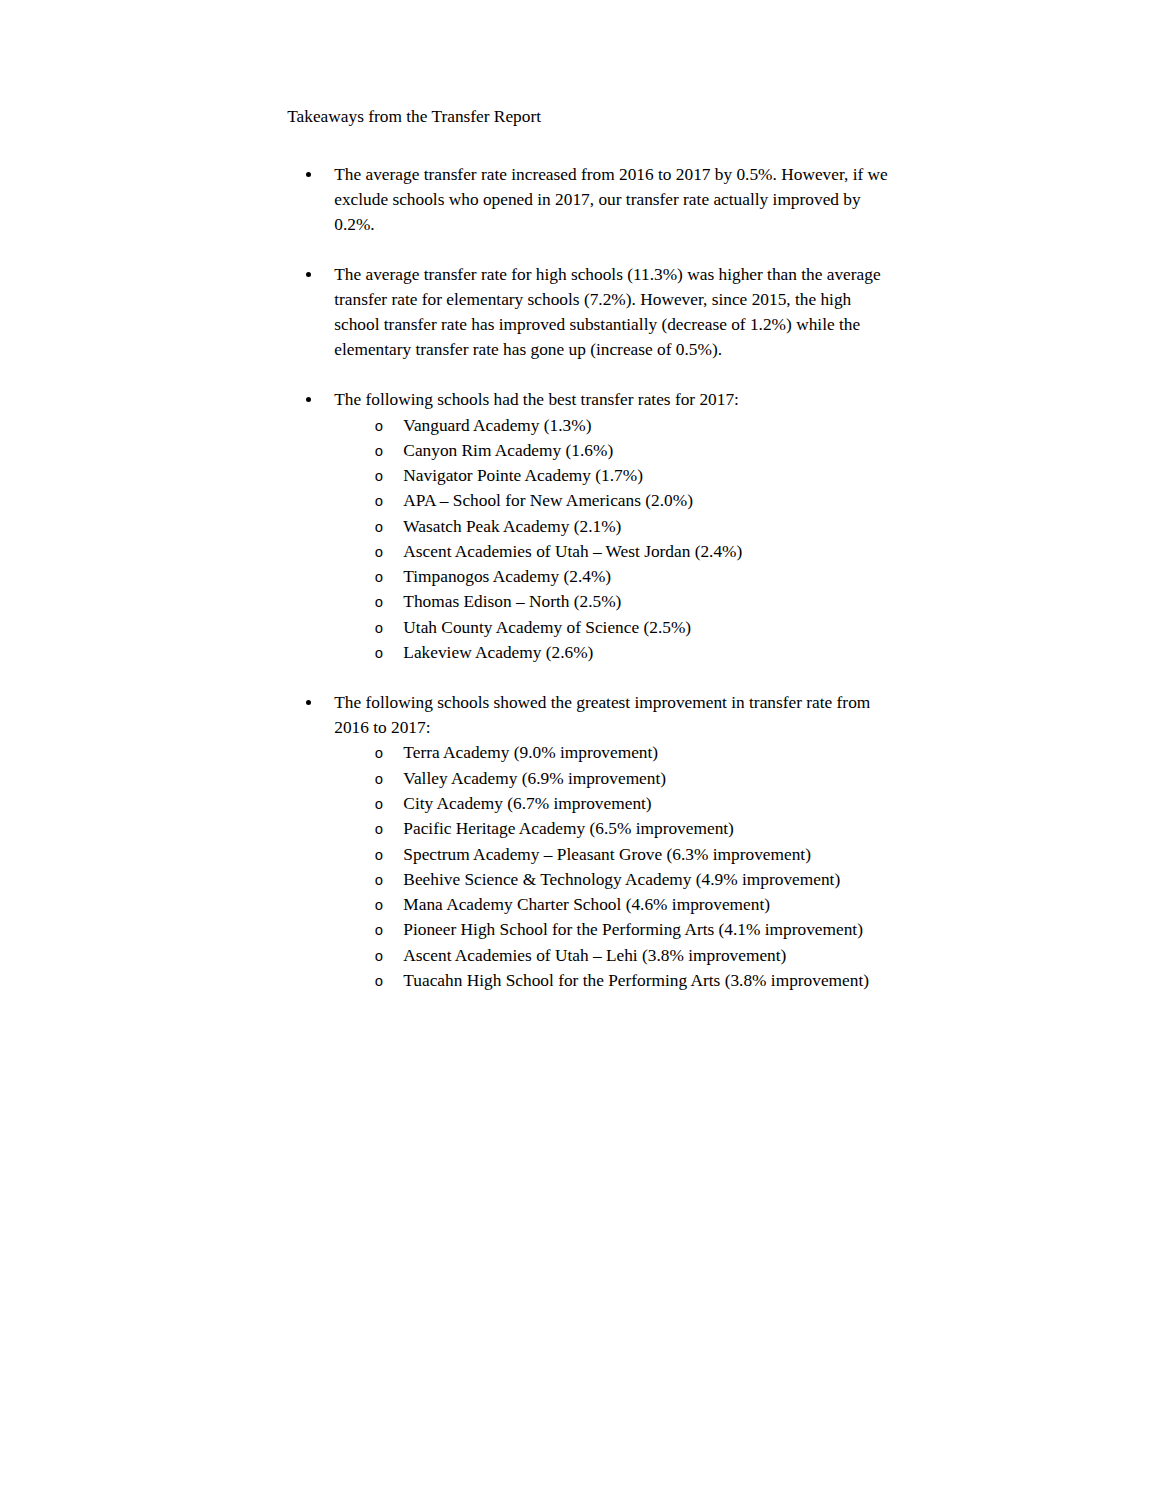Takeaways from the Transfer Report
The average transfer rate increased from 2016 to 2017 by 0.5%. However, if we exclude schools who opened in 2017, our transfer rate actually improved by 0.2%.
The average transfer rate for high schools (11.3%) was higher than the average transfer rate for elementary schools (7.2%). However, since 2015, the high school transfer rate has improved substantially (decrease of 1.2%) while the elementary transfer rate has gone up (increase of 0.5%).
The following schools had the best transfer rates for 2017:
Vanguard Academy (1.3%)
Canyon Rim Academy (1.6%)
Navigator Pointe Academy (1.7%)
APA – School for New Americans (2.0%)
Wasatch Peak Academy (2.1%)
Ascent Academies of Utah – West Jordan (2.4%)
Timpanogos Academy (2.4%)
Thomas Edison – North (2.5%)
Utah County Academy of Science (2.5%)
Lakeview Academy (2.6%)
The following schools showed the greatest improvement in transfer rate from 2016 to 2017:
Terra Academy (9.0% improvement)
Valley Academy (6.9% improvement)
City Academy (6.7% improvement)
Pacific Heritage Academy (6.5% improvement)
Spectrum Academy – Pleasant Grove (6.3% improvement)
Beehive Science & Technology Academy (4.9% improvement)
Mana Academy Charter School (4.6% improvement)
Pioneer High School for the Performing Arts (4.1% improvement)
Ascent Academies of Utah – Lehi (3.8% improvement)
Tuacahn High School for the Performing Arts (3.8% improvement)